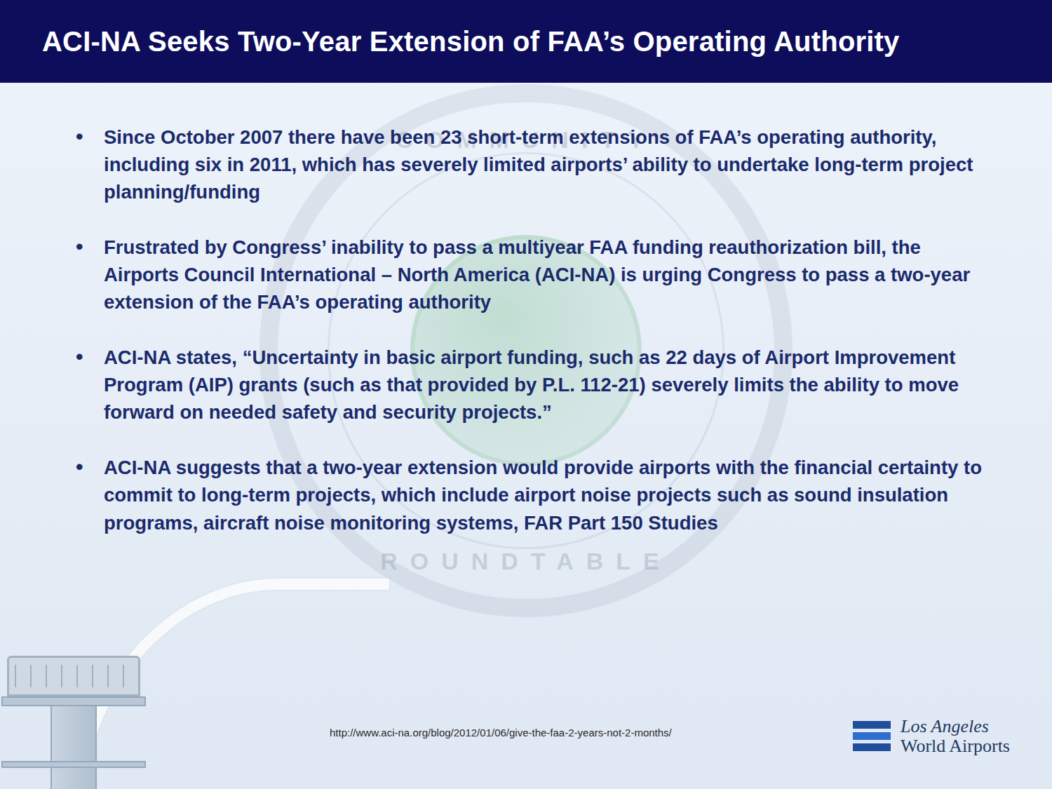COMMUNITY
ROUNDTABLE
ACI-NA Seeks Two-Year Extension of FAA’s Operating Authority
Since October 2007 there have been 23 short-term extensions of FAA’s operating authority, including six in 2011, which has severely limited airports’ ability to undertake long-term project planning/funding
Frustrated by Congress’ inability to pass a multiyear FAA funding reauthorization bill, the Airports Council International – North America (ACI-NA) is urging Congress to pass a two-year extension of the FAA’s operating authority
ACI-NA states, “Uncertainty in basic airport funding, such as 22 days of Airport Improvement Program (AIP) grants (such as that provided by P.L. 112-21) severely limits the ability to move forward on needed safety and security projects.”
ACI-NA suggests that a two-year extension would provide airports with the financial certainty to commit to long-term projects, which include airport noise projects such as sound insulation programs, aircraft noise monitoring systems, FAR Part 150 Studies
http://www.aci-na.org/blog/2012/01/06/give-the-faa-2-years-not-2-months/
Los Angeles
World Airports